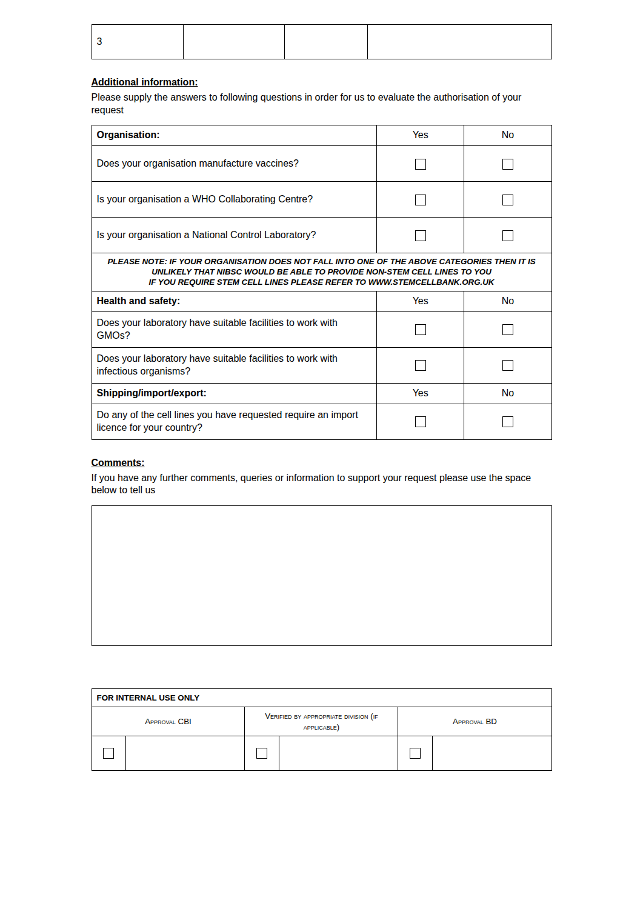| 3 | | | |
Additional information:
Please supply the answers to following questions in order for us to evaluate the authorisation of your request
| Organisation: | Yes | No |
| Does your organisation manufacture vaccines? | | |
| Is your organisation a WHO Collaborating Centre? | | |
| Is your organisation a National Control Laboratory? | | |
| PLEASE NOTE: IF YOUR ORGANISATION DOES NOT FALL INTO ONE OF THE ABOVE CATEGORIES THEN IT IS UNLIKELY THAT NIBSC WOULD BE ABLE TO PROVIDE NON-STEM CELL LINES TO YOU IF YOU REQUIRE STEM CELL LINES PLEASE REFER TO WWW.STEMCELLBANK.ORG.UK |
| Health and safety: | Yes | No |
| Does your laboratory have suitable facilities to work with GMOs? | | |
| Does your laboratory have suitable facilities to work with infectious organisms? | | |
| Shipping/import/export: | Yes | No |
| Do any of the cell lines you have requested require an import licence for your country? | | |
Comments:
If you have any further comments, queries or information to support your request please use the space below to tell us
| FOR INTERNAL USE ONLY |
| Approval CBI | Verified by appropriate division (if applicable) | Approval BD |